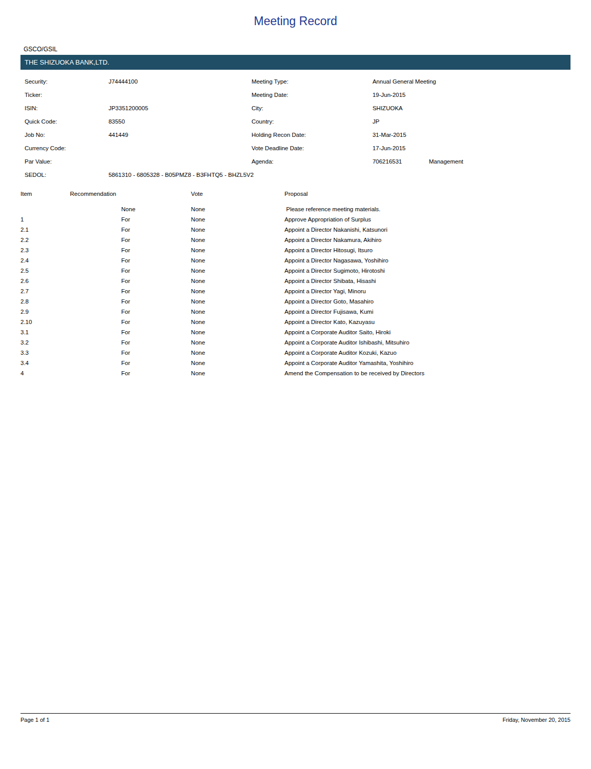Meeting Record
GSCO/GSIL
THE SHIZUOKA BANK,LTD.
| Security: | J74444100 | Meeting Type: | Annual General Meeting |
| Ticker: | | Meeting Date: | 19-Jun-2015 |
| ISIN: | JP3351200005 | City: | SHIZUOKA |
| Quick Code: | 83550 | Country: | JP |
| Job No: | 441449 | Holding Recon Date: | 31-Mar-2015 |
| Currency Code: | | Vote Deadline Date: | 17-Jun-2015 |
| Par Value: | | Agenda: | 706216531 Management |
| SEDOL: | 5861310 - 6805328 - B05PMZ8 - B3FHTQ5 - BHZL5V2 |
| Item | Recommendation | Vote | Proposal |
| --- | --- | --- | --- |
| | None | None | Please reference meeting materials. |
| 1 | For | None | Approve Appropriation of Surplus |
| 2.1 | For | None | Appoint a Director Nakanishi, Katsunori |
| 2.2 | For | None | Appoint a Director Nakamura, Akihiro |
| 2.3 | For | None | Appoint a Director Hitosugi, Itsuro |
| 2.4 | For | None | Appoint a Director Nagasawa, Yoshihiro |
| 2.5 | For | None | Appoint a Director Sugimoto, Hirotoshi |
| 2.6 | For | None | Appoint a Director Shibata, Hisashi |
| 2.7 | For | None | Appoint a Director Yagi, Minoru |
| 2.8 | For | None | Appoint a Director Goto, Masahiro |
| 2.9 | For | None | Appoint a Director Fujisawa, Kumi |
| 2.10 | For | None | Appoint a Director Kato, Kazuyasu |
| 3.1 | For | None | Appoint a Corporate Auditor Saito, Hiroki |
| 3.2 | For | None | Appoint a Corporate Auditor Ishibashi, Mitsuhiro |
| 3.3 | For | None | Appoint a Corporate Auditor Kozuki, Kazuo |
| 3.4 | For | None | Appoint a Corporate Auditor Yamashita, Yoshihiro |
| 4 | For | None | Amend the Compensation to be received by Directors |
Page 1 of 1 Friday, November 20, 2015